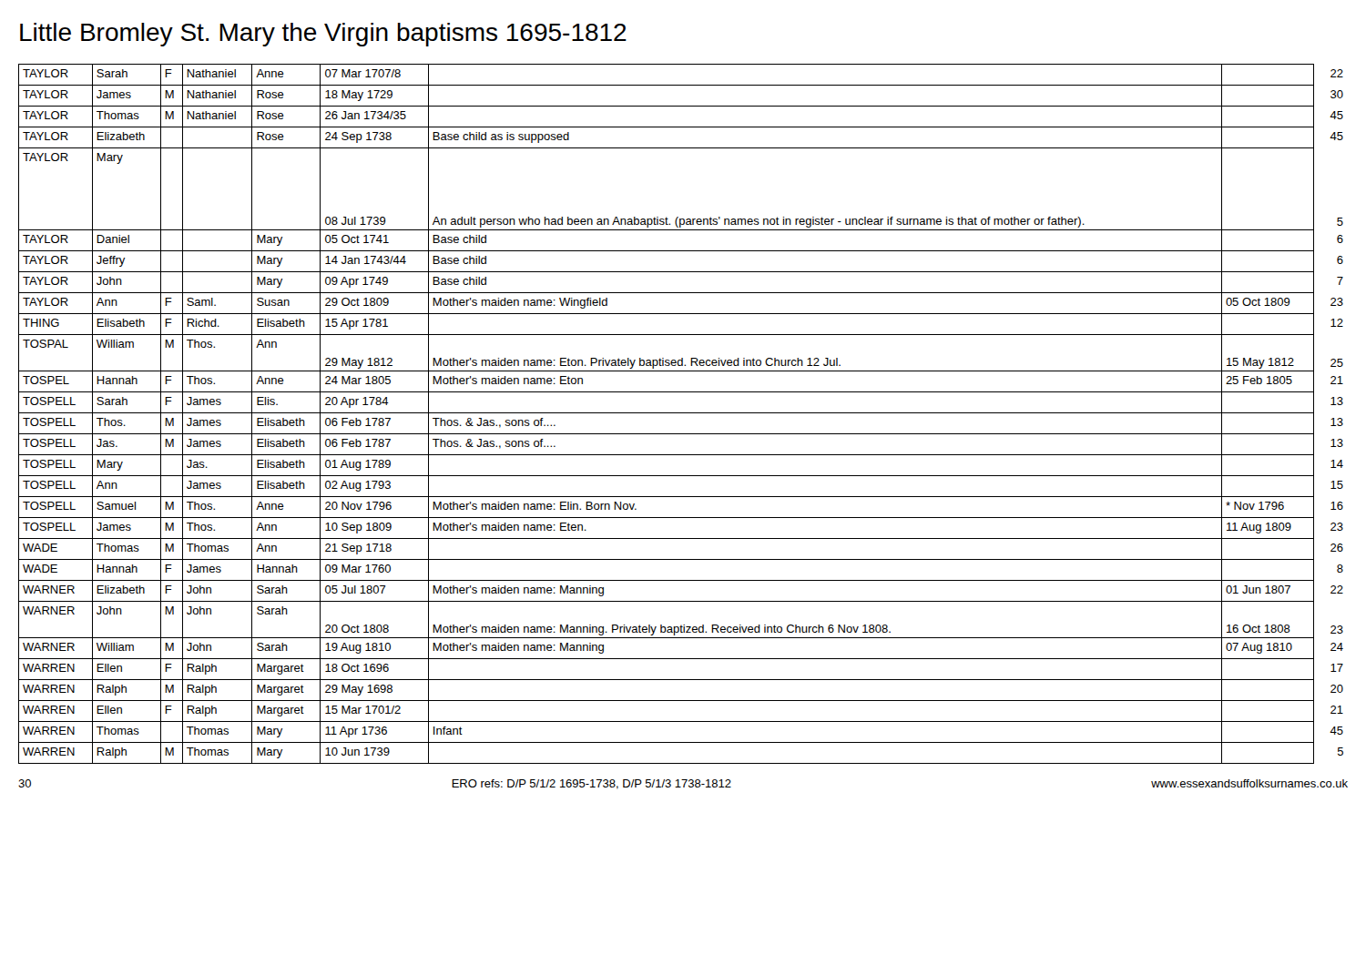Little Bromley St. Mary the Virgin baptisms 1695-1812
| TAYLOR | Sarah | F | Nathaniel | Anne | 07 Mar 1707/8 | | | 22 |
| TAYLOR | James | M | Nathaniel | Rose | 18 May 1729 | | | 30 |
| TAYLOR | Thomas | M | Nathaniel | Rose | 26 Jan 1734/35 | | | 45 |
| TAYLOR | Elizabeth | | | Rose | 24 Sep 1738 | Base child as is supposed | | 45 |
| TAYLOR | Mary | | | | 08 Jul 1739 | An adult person who had been an Anabaptist. (parents' names not in register - unclear if surname is that of mother or father). | | 5 |
| TAYLOR | Daniel | | | Mary | 05 Oct 1741 | Base child | | 6 |
| TAYLOR | Jeffry | | | Mary | 14 Jan 1743/44 | Base child | | 6 |
| TAYLOR | John | | | Mary | 09 Apr 1749 | Base child | | 7 |
| TAYLOR | Ann | F | Saml. | Susan | 29 Oct 1809 | Mother's maiden name: Wingfield | 05 Oct 1809 | 23 |
| THING | Elisabeth | F | Richd. | Elisabeth | 15 Apr 1781 | | | 12 |
| TOSPAL | William | M | Thos. | Ann | 29 May 1812 | Mother's maiden name: Eton. Privately baptised. Received into Church 12 Jul. | 15 May 1812 | 25 |
| TOSPEL | Hannah | F | Thos. | Anne | 24 Mar 1805 | Mother's maiden name: Eton | 25 Feb 1805 | 21 |
| TOSPELL | Sarah | F | James | Elis. | 20 Apr 1784 | | | 13 |
| TOSPELL | Thos. | M | James | Elisabeth | 06 Feb 1787 | Thos. & Jas., sons of.... | | 13 |
| TOSPELL | Jas. | M | James | Elisabeth | 06 Feb 1787 | Thos. & Jas., sons of.... | | 13 |
| TOSPELL | Mary | | Jas. | Elisabeth | 01 Aug 1789 | | | 14 |
| TOSPELL | Ann | | James | Elisabeth | 02 Aug 1793 | | | 15 |
| TOSPELL | Samuel | M | Thos. | Anne | 20 Nov 1796 | Mother's maiden name: Elin. Born Nov. | * Nov 1796 | 16 |
| TOSPELL | James | M | Thos. | Ann | 10 Sep 1809 | Mother's maiden name: Eten. | 11 Aug 1809 | 23 |
| WADE | Thomas | M | Thomas | Ann | 21 Sep 1718 | | | 26 |
| WADE | Hannah | F | James | Hannah | 09 Mar 1760 | | | 8 |
| WARNER | Elizabeth | F | John | Sarah | 05 Jul 1807 | Mother's maiden name: Manning | 01 Jun 1807 | 22 |
| WARNER | John | M | John | Sarah | 20 Oct 1808 | Mother's maiden name: Manning. Privately baptized. Received into Church 6 Nov 1808. | 16 Oct 1808 | 23 |
| WARNER | William | M | John | Sarah | 19 Aug 1810 | Mother's maiden name: Manning | 07 Aug 1810 | 24 |
| WARREN | Ellen | F | Ralph | Margaret | 18 Oct 1696 | | | 17 |
| WARREN | Ralph | M | Ralph | Margaret | 29 May 1698 | | | 20 |
| WARREN | Ellen | F | Ralph | Margaret | 15 Mar 1701/2 | | | 21 |
| WARREN | Thomas | | Thomas | Mary | 11 Apr 1736 | Infant | | 45 |
| WARREN | Ralph | M | Thomas | Mary | 10 Jun 1739 | | | 5 |
30
ERO refs: D/P 5/1/2 1695-1738, D/P 5/1/3 1738-1812
www.essexandsuffolksurnames.co.uk